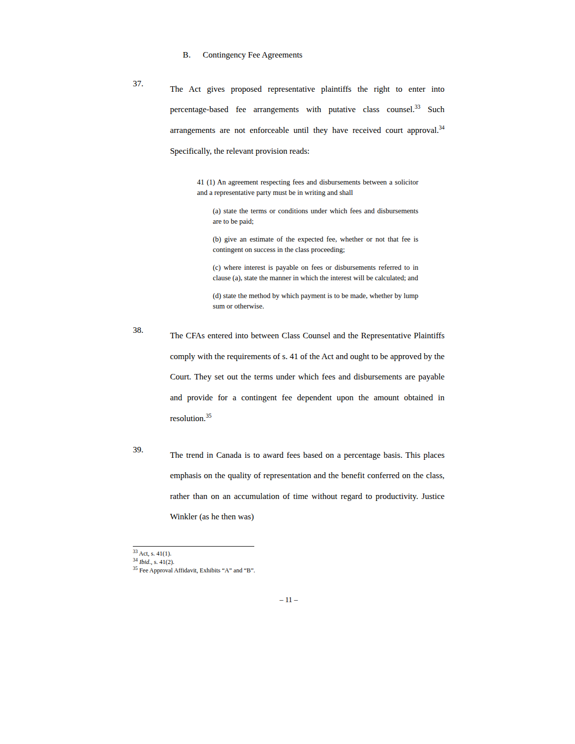B. Contingency Fee Agreements
37.
The Act gives proposed representative plaintiffs the right to enter into percentage-based fee arrangements with putative class counsel.33 Such arrangements are not enforceable until they have received court approval.34 Specifically, the relevant provision reads:
41 (1) An agreement respecting fees and disbursements between a solicitor and a representative party must be in writing and shall
(a) state the terms or conditions under which fees and disbursements are to be paid;
(b) give an estimate of the expected fee, whether or not that fee is contingent on success in the class proceeding;
(c) where interest is payable on fees or disbursements referred to in clause (a), state the manner in which the interest will be calculated; and
(d) state the method by which payment is to be made, whether by lump sum or otherwise.
38.
The CFAs entered into between Class Counsel and the Representative Plaintiffs comply with the requirements of s. 41 of the Act and ought to be approved by the Court. They set out the terms under which fees and disbursements are payable and provide for a contingent fee dependent upon the amount obtained in resolution.35
39.
The trend in Canada is to award fees based on a percentage basis. This places emphasis on the quality of representation and the benefit conferred on the class, rather than on an accumulation of time without regard to productivity. Justice Winkler (as he then was)
33 Act, s. 41(1).
34 Ibid., s. 41(2).
35 Fee Approval Affidavit, Exhibits “A” and “B”.
– 11 –